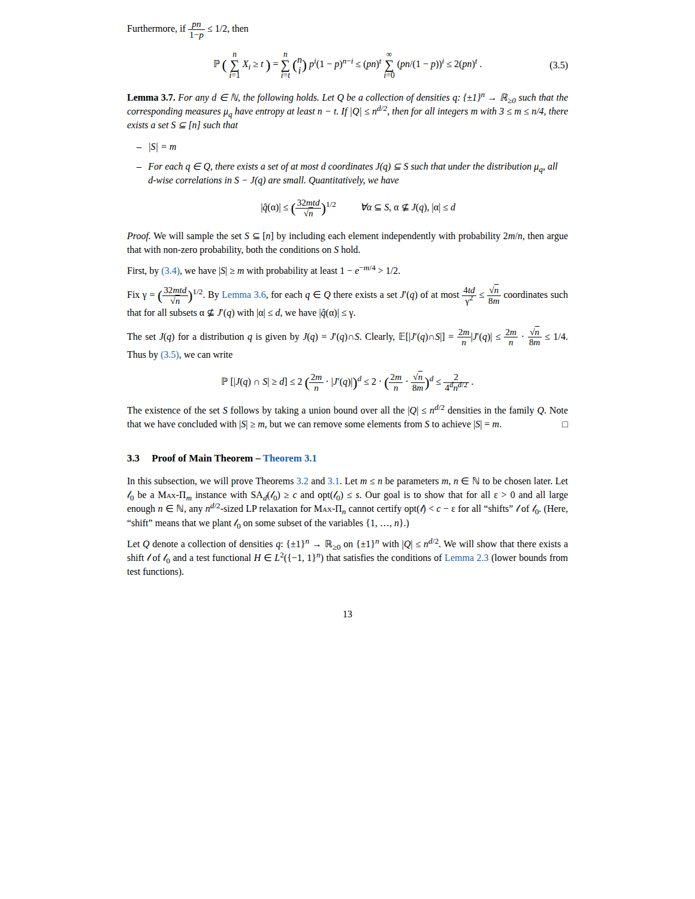Furthermore, if pn 1−p ≤ 1/2, then
ℙ ( n ∑ i=1 Xi ≥ t ) = n ∑ i=t (ni) pi(1 − p)n−i ≤ (pn)t ∞ ∑ i=0 (pn/(1 − p))i ≤ 2(pn)t . (3.5)
Lemma 3.7. For any d ∈ ℕ, the following holds. Let Q be a collection of densities q: {±1}n → ℝ≥0 such that the corresponding measures μq have entropy at least n − t. If |Q| ≤ nd/2, then for all integers m with 3 ≤ m ≤ n/4, there exists a set S ⊆ [n] such that
|S| = m
For each q ∈ Q, there exists a set of at most d coordinates J(q) ⊆ S such that under the distribution μq, all d-wise correlations in S − J(q) are small. Quantitatively, we have
|q̂(α)| ≤ (32mtd√n)1/2 ∀α ⊆ S, α ⊈ J(q), |α| ≤ d
Proof. We will sample the set S ⊆ [n] by including each element independently with probability 2m/n, then argue that with non-zero probability, both the conditions on S hold.
First, by (3.4), we have |S| ≥ m with probability at least 1 − e−m/4 > 1/2.
Fix γ = (32mtd√n)1/2. By Lemma 3.6, for each q ∈ Q there exists a set J′(q) of at most 4td γ2 ≤ √n 8m coordinates such that for all subsets α ⊈ J′(q) with |α| ≤ d, we have |q̂(α)| ≤ γ.
The set J(q) for a distribution q is given by J(q) = J′(q)∩S. Clearly, 𝔼[|J′(q)∩S|] = 2m n|J′(q)| ≤ 2m n · √n 8m ≤ 1/4. Thus by (3.5), we can write
ℙ [|J(q) ∩ S| ≥ d] ≤ 2 (2m n · |J′(q)|)d ≤ 2 · (2m n · √n 8m)d ≤ 24dnd/2 .
The existence of the set S follows by taking a union bound over all the |Q| ≤ nd/2 densities in the family Q. Note that we have concluded with |S| ≥ m, but we can remove some elements from S to achieve |S| = m. □
3.3 Proof of Main Theorem – Theorem 3.1
In this subsection, we will prove Theorems 3.2 and 3.1. Let m ≤ n be parameters m, n ∈ ℕ to be chosen later. Let 𝓁0 be a Max-Πm instance with SAd(𝓁0) ≥ c and opt(𝓁0) ≤ s. Our goal is to show that for all ε > 0 and all large enough n ∈ ℕ, any nd/2-sized LP relaxation for Max-Πn cannot certify opt(𝓁) < c − ε for all “shifts” 𝓁 of 𝓁0. (Here, “shift” means that we plant 𝓁0 on some subset of the variables {1, …, n}.)
Let Q denote a collection of densities q: {±1}n → ℝ≥0 on {±1}n with |Q| ≤ nd/2. We will show that there exists a shift 𝓁 of 𝓁0 and a test functional H ∈ L2({−1, 1}n) that satisfies the conditions of Lemma 2.3 (lower bounds from test functions).
13